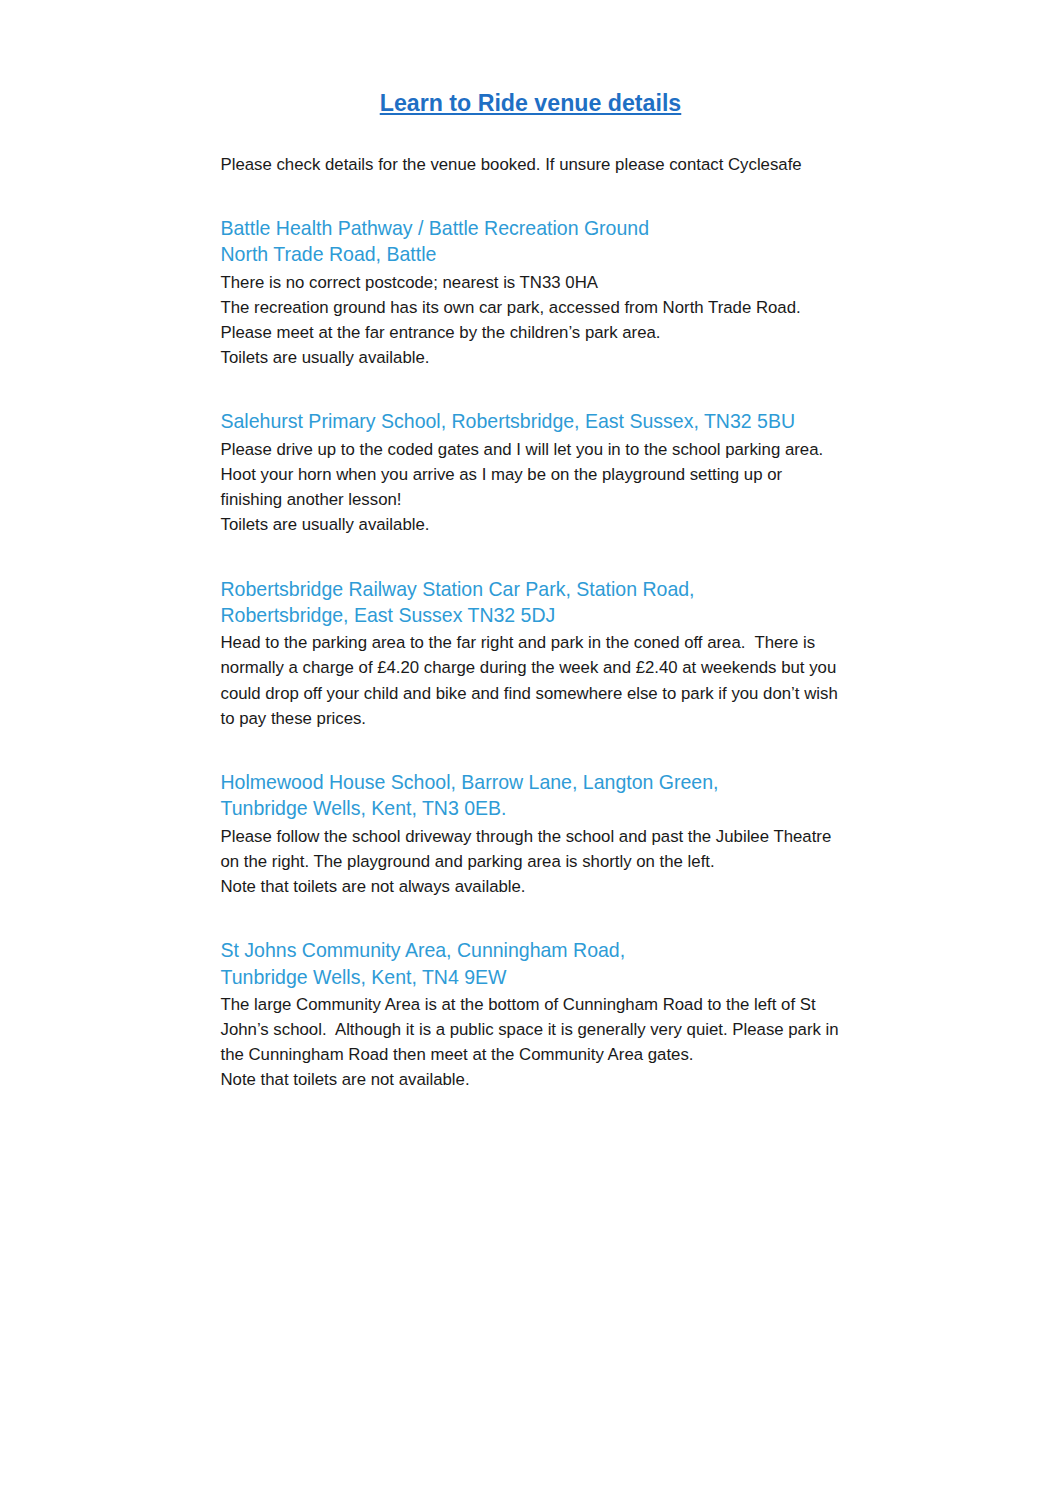Learn to Ride venue details
Please check details for the venue booked. If unsure please contact Cyclesafe
Battle Health Pathway / Battle Recreation Ground
North Trade Road, Battle
There is no correct postcode; nearest is TN33 0HA
The recreation ground has its own car park, accessed from North Trade Road.
Please meet at the far entrance by the children’s park area.
Toilets are usually available.
Salehurst Primary School, Robertsbridge, East Sussex, TN32 5BU
Please drive up to the coded gates and I will let you in to the school parking area. Hoot your horn when you arrive as I may be on the playground setting up or finishing another lesson!
Toilets are usually available.
Robertsbridge Railway Station Car Park, Station Road,
Robertsbridge, East Sussex TN32 5DJ
Head to the parking area to the far right and park in the coned off area. There is normally a charge of £4.20 charge during the week and £2.40 at weekends but you could drop off your child and bike and find somewhere else to park if you don’t wish to pay these prices.
Holmewood House School, Barrow Lane, Langton Green,
Tunbridge Wells, Kent, TN3 0EB.
Please follow the school driveway through the school and past the Jubilee Theatre on the right. The playground and parking area is shortly on the left.
Note that toilets are not always available.
St Johns Community Area, Cunningham Road,
Tunbridge Wells, Kent, TN4 9EW
The large Community Area is at the bottom of Cunningham Road to the left of St John’s school. Although it is a public space it is generally very quiet. Please park in the Cunningham Road then meet at the Community Area gates.
Note that toilets are not available.